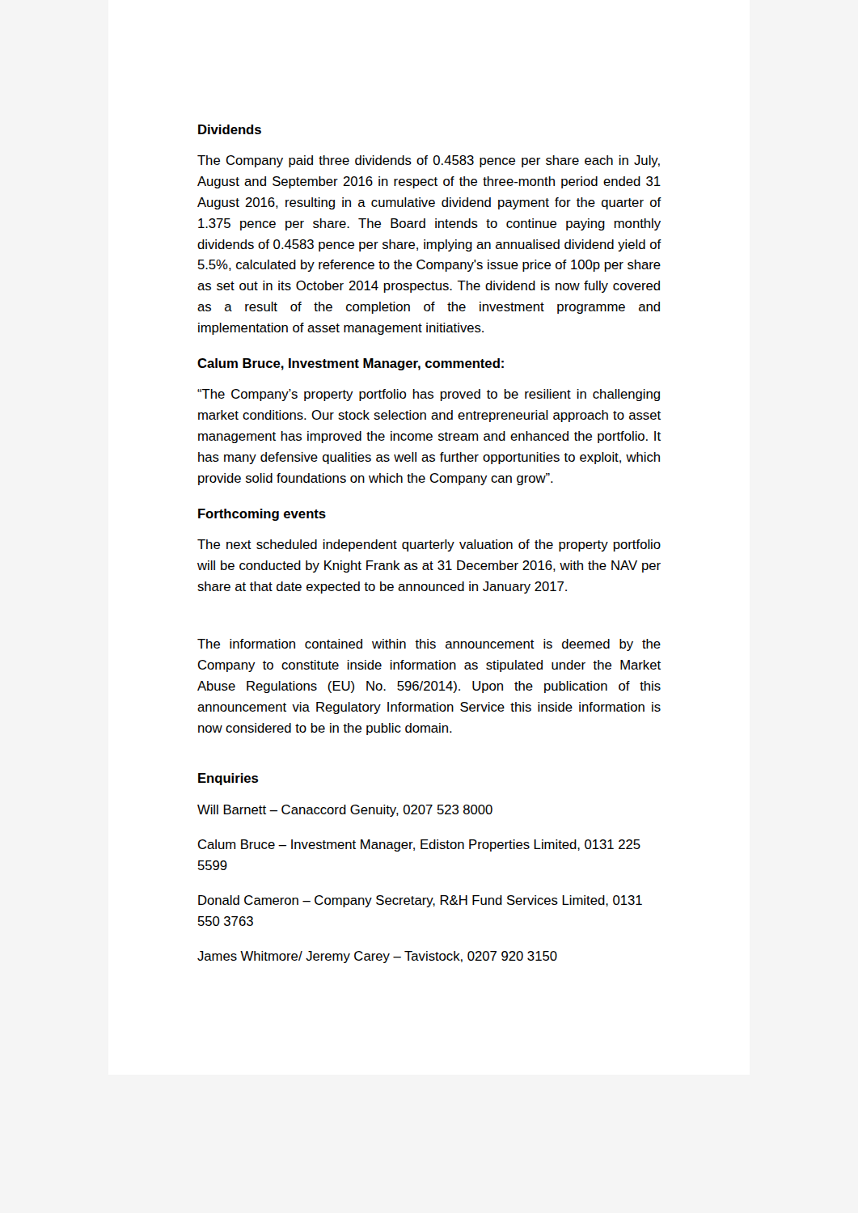Dividends
The Company paid three dividends of 0.4583 pence per share each in July, August and September 2016 in respect of the three-month period ended 31 August 2016, resulting in a cumulative dividend payment for the quarter of 1.375 pence per share. The Board intends to continue paying monthly dividends of 0.4583 pence per share, implying an annualised dividend yield of 5.5%, calculated by reference to the Company's issue price of 100p per share as set out in its October 2014 prospectus. The dividend is now fully covered as a result of the completion of the investment programme and implementation of asset management initiatives.
Calum Bruce, Investment Manager, commented:
“The Company’s property portfolio has proved to be resilient in challenging market conditions. Our stock selection and entrepreneurial approach to asset management has improved the income stream and enhanced the portfolio. It has many defensive qualities as well as further opportunities to exploit, which provide solid foundations on which the Company can grow”.
Forthcoming events
The next scheduled independent quarterly valuation of the property portfolio will be conducted by Knight Frank as at 31 December 2016, with the NAV per share at that date expected to be announced in January 2017.
The information contained within this announcement is deemed by the Company to constitute inside information as stipulated under the Market Abuse Regulations (EU) No. 596/2014). Upon the publication of this announcement via Regulatory Information Service this inside information is now considered to be in the public domain.
Enquiries
Will Barnett – Canaccord Genuity, 0207 523 8000
Calum Bruce – Investment Manager, Ediston Properties Limited, 0131 225 5599
Donald Cameron – Company Secretary, R&H Fund Services Limited, 0131 550 3763
James Whitmore/ Jeremy Carey – Tavistock, 0207 920 3150